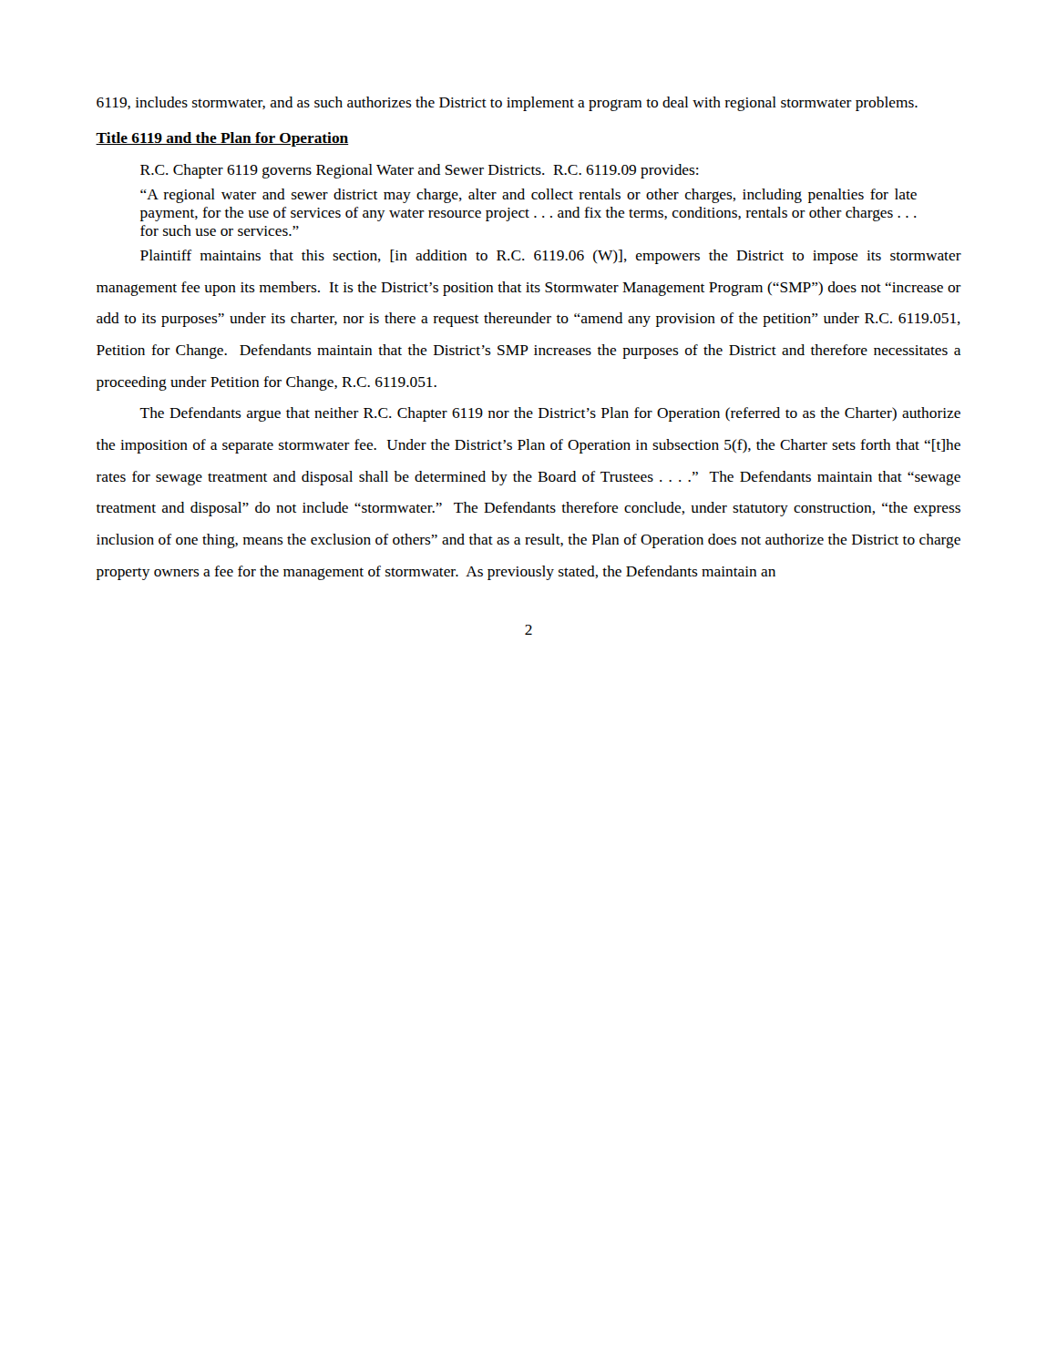6119, includes stormwater, and as such authorizes the District to implement a program to deal with regional stormwater problems.
Title 6119 and the Plan for Operation
R.C. Chapter 6119 governs Regional Water and Sewer Districts. R.C. 6119.09 provides:
“A regional water and sewer district may charge, alter and collect rentals or other charges, including penalties for late payment, for the use of services of any water resource project . . . and fix the terms, conditions, rentals or other charges . . . for such use or services.”
Plaintiff maintains that this section, [in addition to R.C. 6119.06 (W)], empowers the District to impose its stormwater management fee upon its members. It is the District’s position that its Stormwater Management Program (“SMP”) does not “increase or add to its purposes” under its charter, nor is there a request thereunder to “amend any provision of the petition” under R.C. 6119.051, Petition for Change. Defendants maintain that the District’s SMP increases the purposes of the District and therefore necessitates a proceeding under Petition for Change, R.C. 6119.051.
The Defendants argue that neither R.C. Chapter 6119 nor the District’s Plan for Operation (referred to as the Charter) authorize the imposition of a separate stormwater fee. Under the District’s Plan of Operation in subsection 5(f), the Charter sets forth that “[t]he rates for sewage treatment and disposal shall be determined by the Board of Trustees . . . .” The Defendants maintain that “sewage treatment and disposal” do not include “stormwater.” The Defendants therefore conclude, under statutory construction, “the express inclusion of one thing, means the exclusion of others” and that as a result, the Plan of Operation does not authorize the District to charge property owners a fee for the management of stormwater. As previously stated, the Defendants maintain an
2